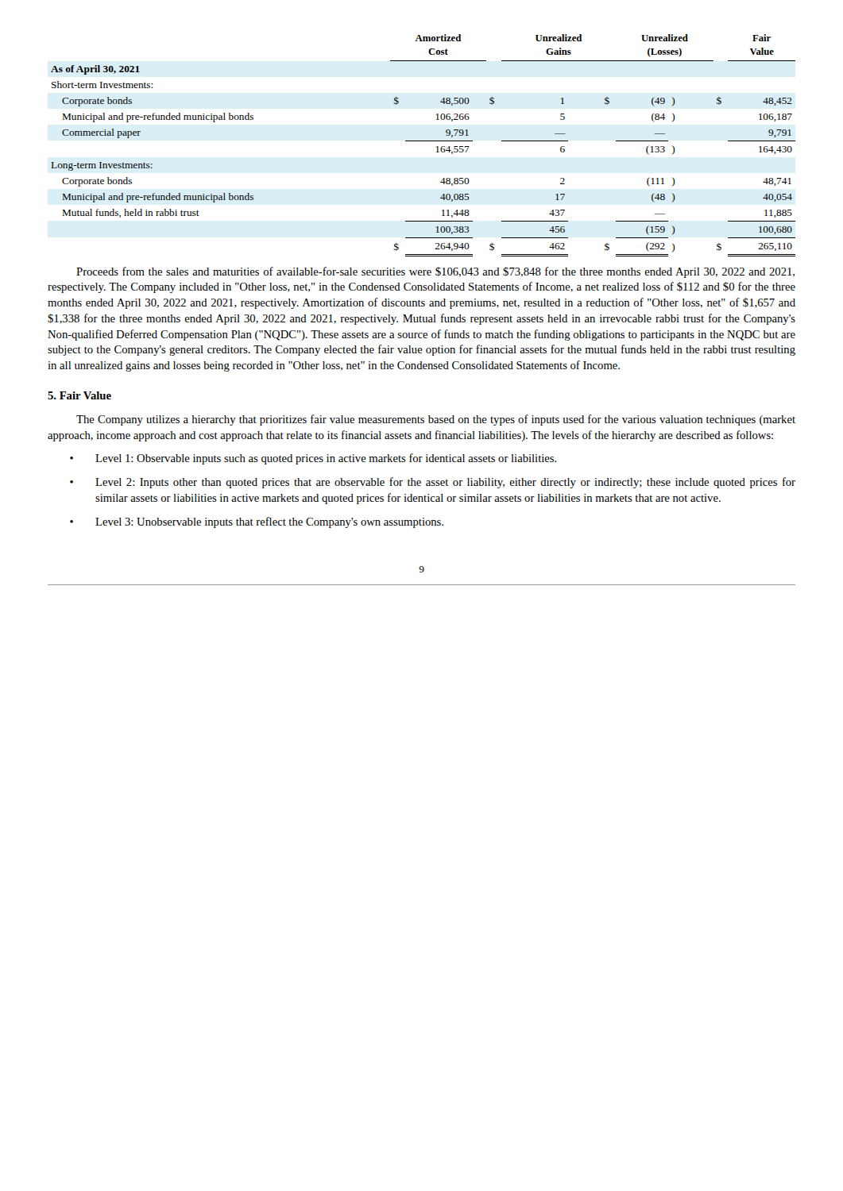| | | Amortized Cost | | Unrealized Gains | Unrealized (Losses) | | Fair Value |
| --- | --- | --- | --- | --- | --- | --- | --- |
| As of April 30, 2021 | | | | | | | | | | | | | |
| Short-term Investments: | | | | | | | | | | | | | |
| Corporate bonds | | $ | 48,500 | | $ | 1 | | $ | (49 | ) | | $ | 48,452 |
| Municipal and pre-refunded municipal bonds | | | 106,266 | | | 5 | | | (84 | ) | | | 106,187 |
| Commercial paper | | | 9,791 | | | — | | | — | | | | 9,791 |
| | | | 164,557 | | | 6 | | | (133 | ) | | | 164,430 |
| Long-term Investments: | | | | | | | | | | | | | |
| Corporate bonds | | | 48,850 | | | 2 | | | (111 | ) | | | 48,741 |
| Municipal and pre-refunded municipal bonds | | | 40,085 | | | 17 | | | (48 | ) | | | 40,054 |
| Mutual funds, held in rabbi trust | | | 11,448 | | | 437 | | | — | | | | 11,885 |
| | | | 100,383 | | | 456 | | | (159 | ) | | | 100,680 |
| | | $ | 264,940 | | $ | 462 | | $ | (292 | ) | | $ | 265,110 |
Proceeds from the sales and maturities of available-for-sale securities were $106,043 and $73,848 for the three months ended April 30, 2022 and 2021, respectively. The Company included in "Other loss, net," in the Condensed Consolidated Statements of Income, a net realized loss of $112 and $0 for the three months ended April 30, 2022 and 2021, respectively. Amortization of discounts and premiums, net, resulted in a reduction of "Other loss, net" of $1,657 and $1,338 for the three months ended April 30, 2022 and 2021, respectively. Mutual funds represent assets held in an irrevocable rabbi trust for the Company's Non-qualified Deferred Compensation Plan ("NQDC"). These assets are a source of funds to match the funding obligations to participants in the NQDC but are subject to the Company's general creditors. The Company elected the fair value option for financial assets for the mutual funds held in the rabbi trust resulting in all unrealized gains and losses being recorded in "Other loss, net" in the Condensed Consolidated Statements of Income.
5. Fair Value
The Company utilizes a hierarchy that prioritizes fair value measurements based on the types of inputs used for the various valuation techniques (market approach, income approach and cost approach that relate to its financial assets and financial liabilities). The levels of the hierarchy are described as follows:
• Level 1: Observable inputs such as quoted prices in active markets for identical assets or liabilities.
• Level 2: Inputs other than quoted prices that are observable for the asset or liability, either directly or indirectly; these include quoted prices for similar assets or liabilities in active markets and quoted prices for identical or similar assets or liabilities in markets that are not active.
• Level 3: Unobservable inputs that reflect the Company's own assumptions.
9